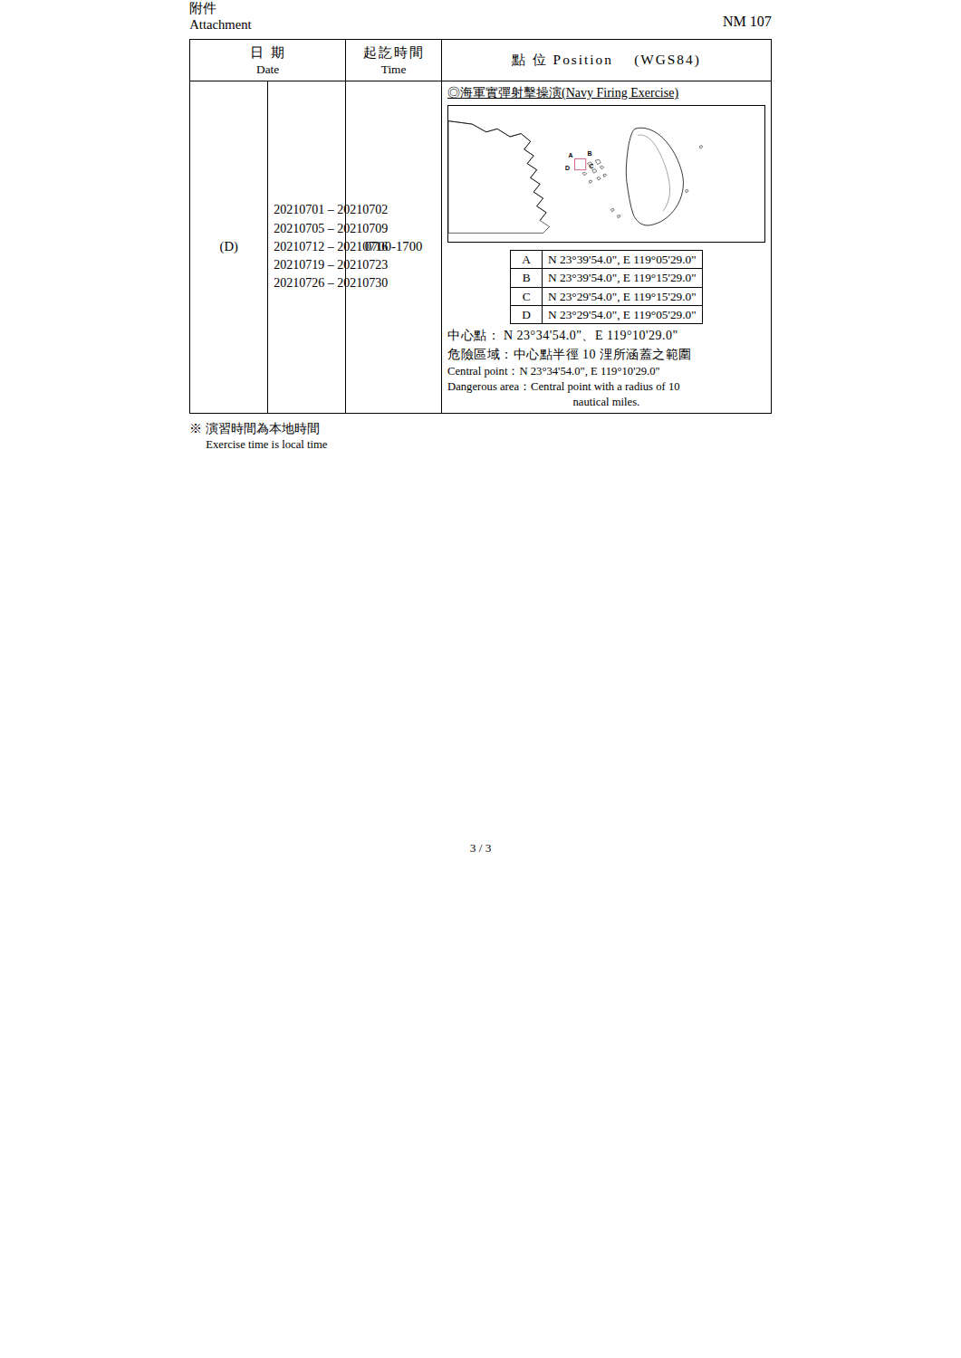附件
Attachment
NM 107
| 日 期 Date | 起訖時間 Time | 點 位 Position (WGS84) |
| --- | --- | --- |
| (D) | 20210701 – 20210702 20210705 – 20210709 20210712 – 20210716 20210719 – 20210723 20210726 – 20210730 | 0700-1700 | ◎海軍實彈射擊操演(Navy Firing Exercise) A B C D / A / N 23°39'54.0", E 119°05'29.0" / / B / N 23°39'54.0", E 119°15'29.0" / / C / N 23°29'54.0", E 119°15'29.0" / / D / N 23°29'54.0", E 119°05'29.0" / 中心點： N 23°34'54.0"、E 119°10'29.0" 危險區域：中心點半徑 10 浬所涵蓋之範圍 Central point：N 23°34'54.0", E 119°10'29.0" Dangerous area：Central point with a radius of 10 nautical miles. |
※ 演習時間為本地時間
Exercise time is local time
3 / 3